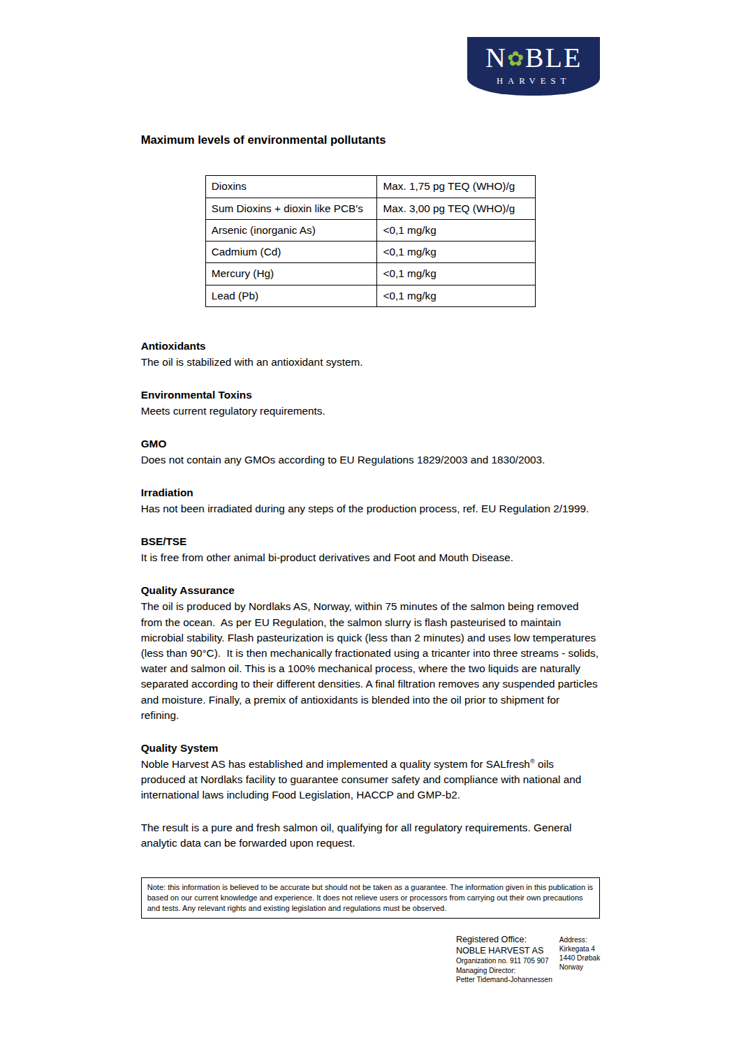N✿BLE HARVEST
Maximum levels of environmental pollutants
| Dioxins | Max. 1,75 pg TEQ (WHO)/g |
| Sum Dioxins + dioxin like PCB′s | Max. 3,00 pg TEQ (WHO)/g |
| Arsenic (inorganic As) | <0,1 mg/kg |
| Cadmium (Cd) | <0,1 mg/kg |
| Mercury (Hg) | <0,1 mg/kg |
| Lead (Pb) | <0,1 mg/kg |
Antioxidants
The oil is stabilized with an antioxidant system.
Environmental Toxins
Meets current regulatory requirements.
GMO
Does not contain any GMOs according to EU Regulations 1829/2003 and 1830/2003.
Irradiation
Has not been irradiated during any steps of the production process, ref. EU Regulation 2/1999.
BSE/TSE
It is free from other animal bi-product derivatives and Foot and Mouth Disease.
Quality Assurance
The oil is produced by Nordlaks AS, Norway, within 75 minutes of the salmon being removed from the ocean. As per EU Regulation, the salmon slurry is flash pasteurised to maintain microbial stability. Flash pasteurization is quick (less than 2 minutes) and uses low temperatures (less than 90°C). It is then mechanically fractionated using a tricanter into three streams - solids, water and salmon oil. This is a 100% mechanical process, where the two liquids are naturally separated according to their different densities. A final filtration removes any suspended particles and moisture. Finally, a premix of antioxidants is blended into the oil prior to shipment for refining.
Quality System
Noble Harvest AS has established and implemented a quality system for SALfresh® oils produced at Nordlaks facility to guarantee consumer safety and compliance with national and international laws including Food Legislation, HACCP and GMP-b2.
The result is a pure and fresh salmon oil, qualifying for all regulatory requirements. General analytic data can be forwarded upon request.
Note: this information is believed to be accurate but should not be taken as a guarantee. The information given in this publication is based on our current knowledge and experience. It does not relieve users or processors from carrying out their own precautions and tests. Any relevant rights and existing legislation and regulations must be observed.
Registered Office:
NOBLE HARVEST AS
Organization no. 911 705 907
Managing Director:
Petter Tidemand-Johannessen
Address:
Kirkegata 4
1440 Drøbak
Norway